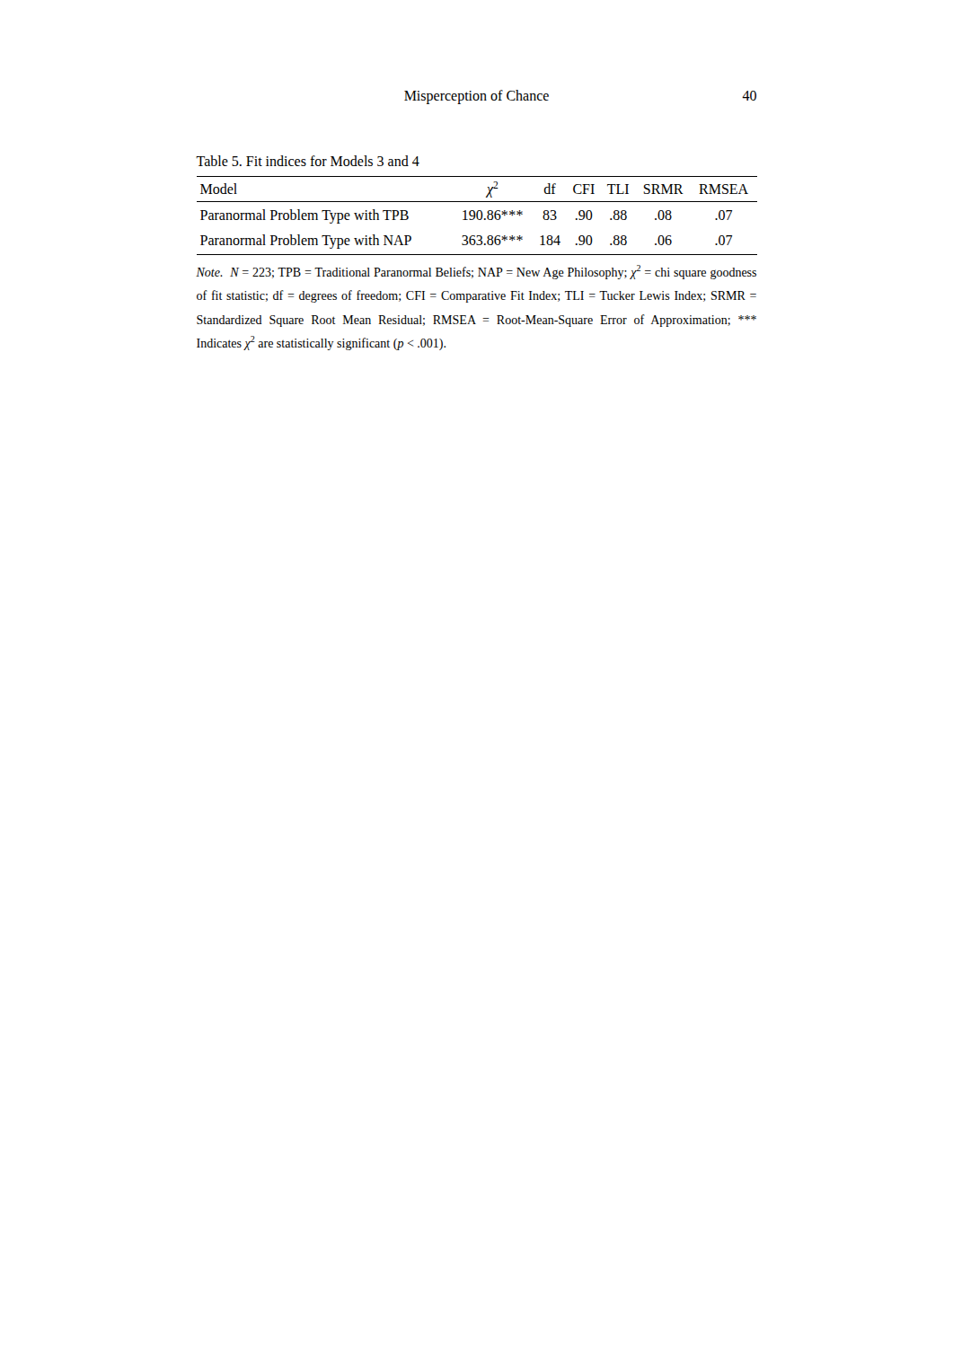Misperception of Chance 40
Table 5. Fit indices for Models 3 and 4
| Model | χ 2 | df | CFI | TLI | SRMR | RMSEA |
| --- | --- | --- | --- | --- | --- | --- |
| Paranormal Problem Type with TPB | 190.86 *** | 83 | .90 | .88 | .08 | .07 |
| Paranormal Problem Type with NAP | 363.86 *** | 184 | .90 | .88 | .06 | .07 |
Note. N = 223; TPB = Traditional Paranormal Beliefs; NAP = New Age Philosophy; χ2 = chi square goodness of fit statistic; df = degrees of freedom; CFI = Comparative Fit Index; TLI = Tucker Lewis Index; SRMR = Standardized Square Root Mean Residual; RMSEA = Root-Mean-Square Error of Approximation; *** Indicates χ2 are statistically significant (p < .001).